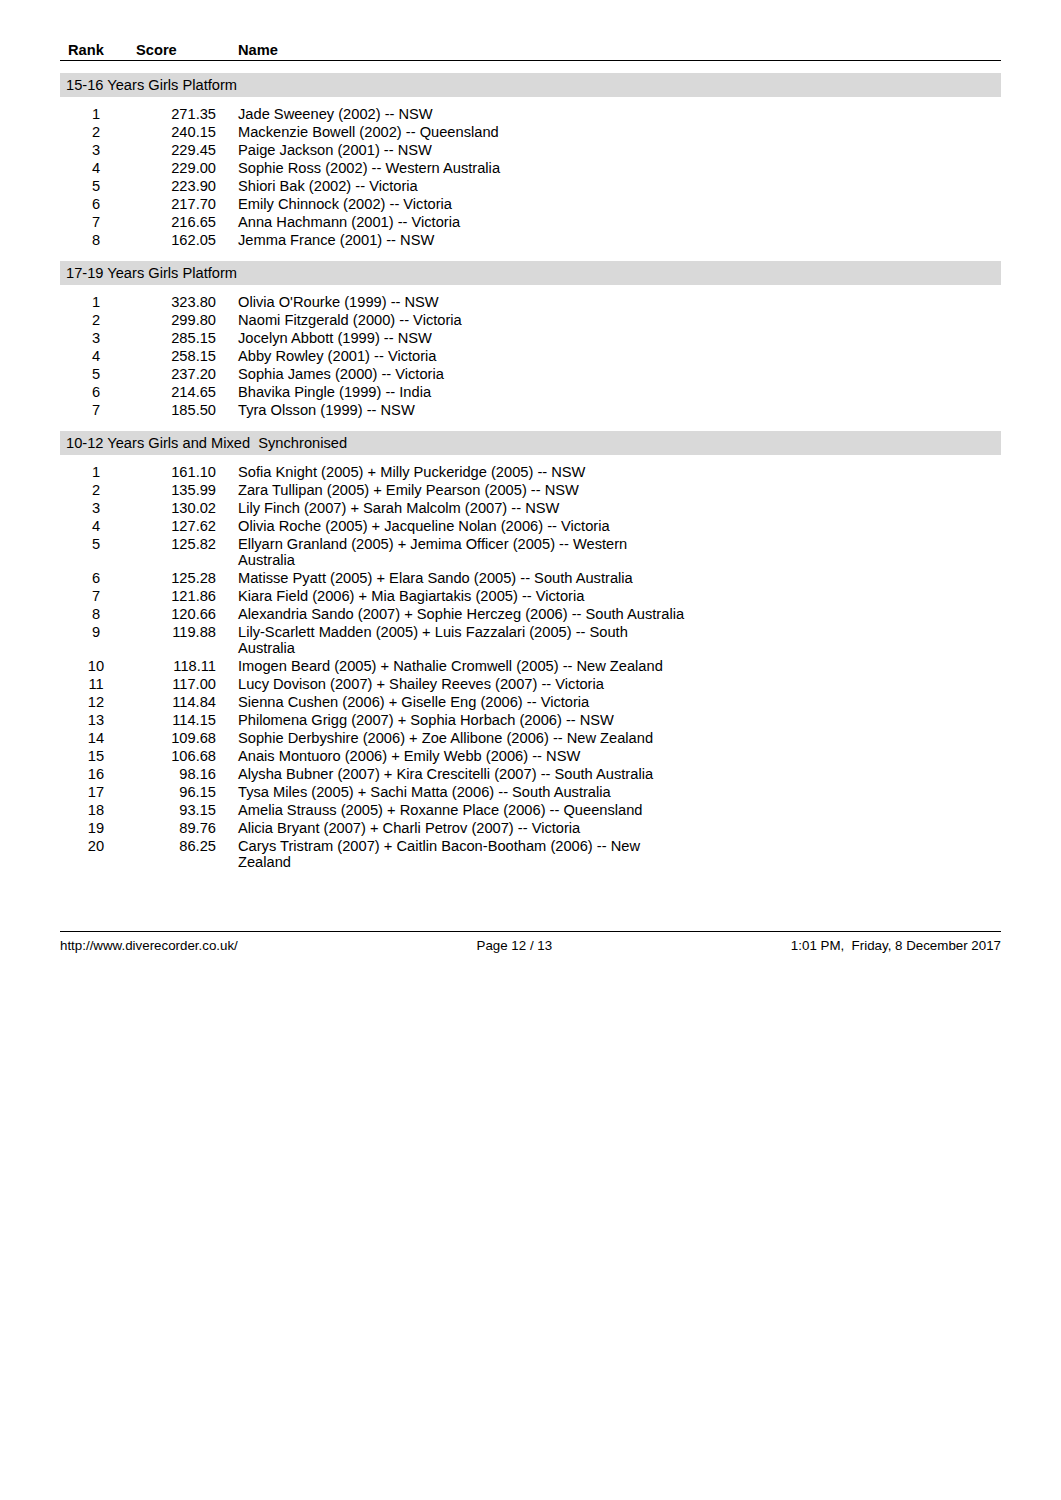| Rank | Score | Name |
| --- | --- | --- |
| 15-16 Years Girls Platform |
| 1 | 271.35 | Jade Sweeney (2002) -- NSW |
| 2 | 240.15 | Mackenzie Bowell (2002) -- Queensland |
| 3 | 229.45 | Paige Jackson (2001) -- NSW |
| 4 | 229.00 | Sophie Ross (2002) -- Western Australia |
| 5 | 223.90 | Shiori Bak (2002) -- Victoria |
| 6 | 217.70 | Emily Chinnock (2002) -- Victoria |
| 7 | 216.65 | Anna Hachmann (2001) -- Victoria |
| 8 | 162.05 | Jemma France (2001) -- NSW |
| 17-19 Years Girls Platform |
| 1 | 323.80 | Olivia O'Rourke (1999) -- NSW |
| 2 | 299.80 | Naomi Fitzgerald (2000) -- Victoria |
| 3 | 285.15 | Jocelyn Abbott (1999) -- NSW |
| 4 | 258.15 | Abby Rowley (2001) -- Victoria |
| 5 | 237.20 | Sophia James (2000) -- Victoria |
| 6 | 214.65 | Bhavika Pingle (1999) -- India |
| 7 | 185.50 | Tyra Olsson (1999) -- NSW |
| 10-12 Years Girls and Mixed Synchronised |
| 1 | 161.10 | Sofia Knight (2005) + Milly Puckeridge (2005) -- NSW |
| 2 | 135.99 | Zara Tullipan (2005) + Emily Pearson (2005) -- NSW |
| 3 | 130.02 | Lily Finch (2007) + Sarah Malcolm (2007) -- NSW |
| 4 | 127.62 | Olivia Roche (2005) + Jacqueline Nolan (2006) -- Victoria |
| 5 | 125.82 | Ellyarn Granland (2005) + Jemima Officer (2005) -- Western Australia |
| 6 | 125.28 | Matisse Pyatt (2005) + Elara Sando (2005) -- South Australia |
| 7 | 121.86 | Kiara Field (2006) + Mia Bagiartakis (2005) -- Victoria |
| 8 | 120.66 | Alexandria Sando (2007) + Sophie Herczeg (2006) -- South Australia |
| 9 | 119.88 | Lily-Scarlett Madden (2005) + Luis Fazzalari (2005) -- South Australia |
| 10 | 118.11 | Imogen Beard (2005) + Nathalie Cromwell (2005) -- New Zealand |
| 11 | 117.00 | Lucy Dovison (2007) + Shailey Reeves (2007) -- Victoria |
| 12 | 114.84 | Sienna Cushen (2006) + Giselle Eng (2006) -- Victoria |
| 13 | 114.15 | Philomena Grigg (2007) + Sophia Horbach (2006) -- NSW |
| 14 | 109.68 | Sophie Derbyshire (2006) + Zoe Allibone (2006) -- New Zealand |
| 15 | 106.68 | Anais Montuoro (2006) + Emily Webb (2006) -- NSW |
| 16 | 98.16 | Alysha Bubner (2007) + Kira Crescitelli (2007) -- South Australia |
| 17 | 96.15 | Tysa Miles (2005) + Sachi Matta (2006) -- South Australia |
| 18 | 93.15 | Amelia Strauss (2005) + Roxanne Place (2006) -- Queensland |
| 19 | 89.76 | Alicia Bryant (2007) + Charli Petrov (2007) -- Victoria |
| 20 | 86.25 | Carys Tristram (2007) + Caitlin Bacon-Bootham (2006) -- New Zealand |
http://www.diverecorder.co.uk/ Page 12 / 13 1:01 PM, Friday, 8 December 2017